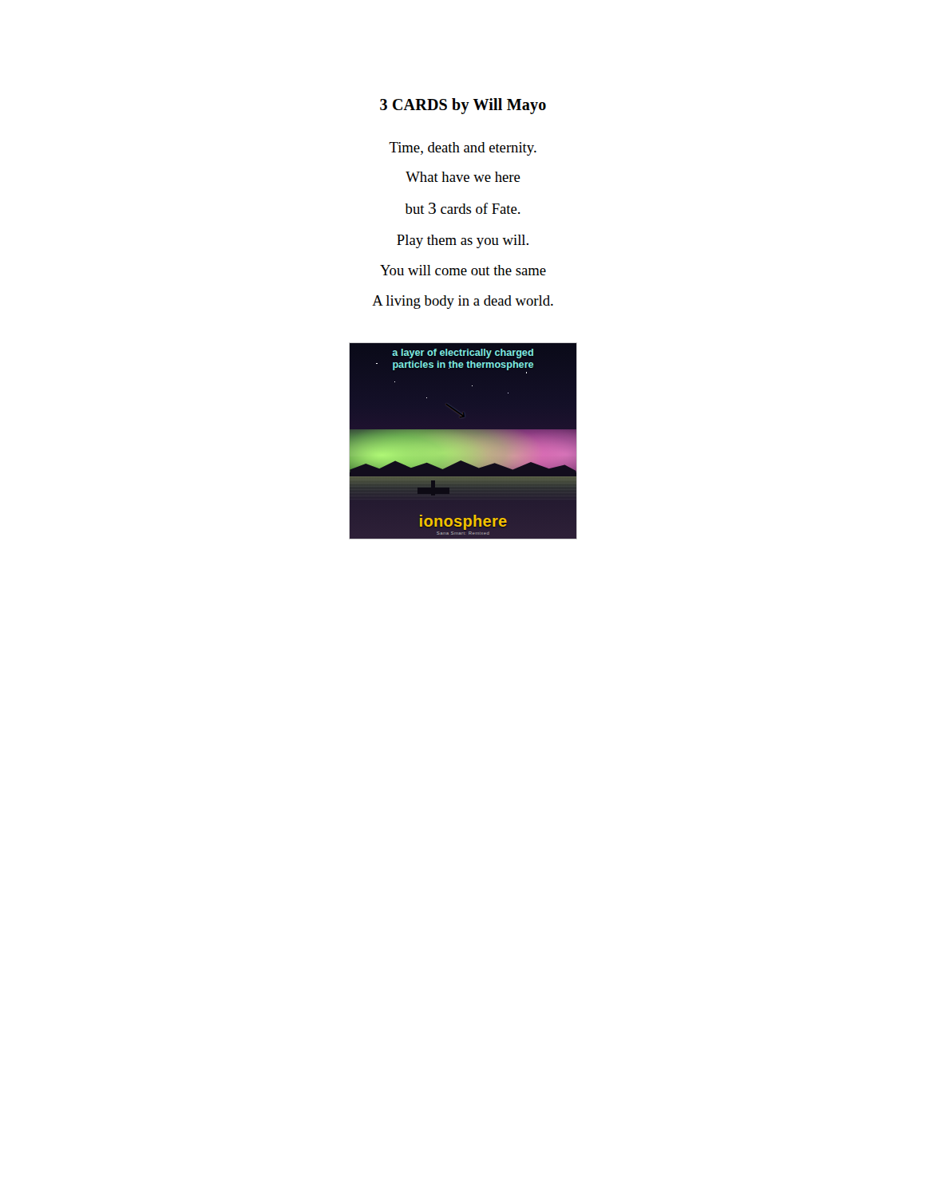3 CARDS by Will Mayo
Time, death and eternity.
What have we here
but 3 cards of Fate.
Play them as you will.
You will come out the same
A living body in a dead world.
a layer of electrically charged
particles in the thermosphere
⟶
ionosphere
Sana Smart: Remixed